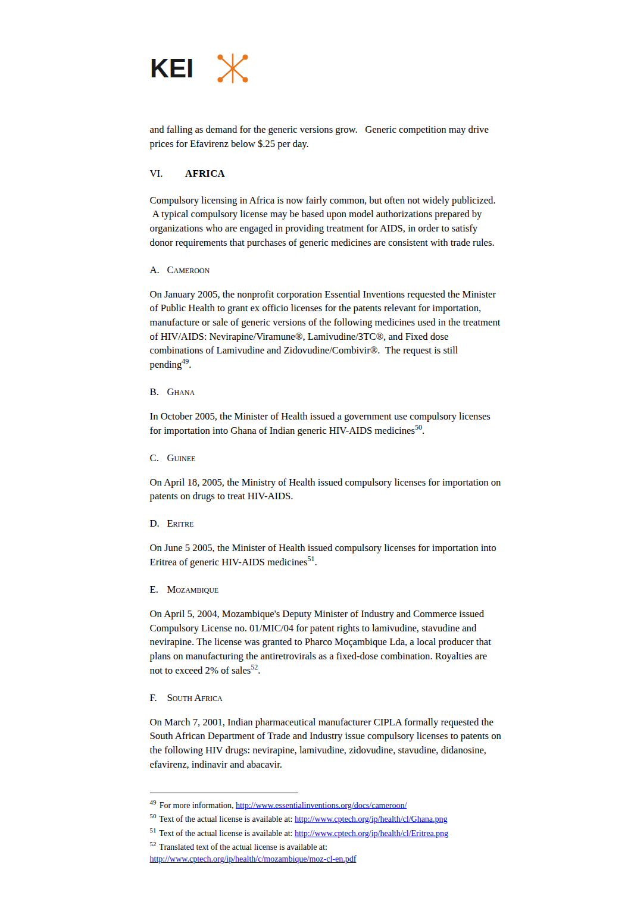KEI
and falling as demand for the generic versions grow. Generic competition may drive prices for Efavirenz below $.25 per day.
VI. AFRICA
Compulsory licensing in Africa is now fairly common, but often not widely publicized. A typical compulsory license may be based upon model authorizations prepared by organizations who are engaged in providing treatment for AIDS, in order to satisfy donor requirements that purchases of generic medicines are consistent with trade rules.
A. Cameroon
On January 2005, the nonprofit corporation Essential Inventions requested the Minister of Public Health to grant ex officio licenses for the patents relevant for importation, manufacture or sale of generic versions of the following medicines used in the treatment of HIV/AIDS: Nevirapine/Viramune®, Lamivudine/3TC®, and Fixed dose combinations of Lamivudine and Zidovudine/Combivir®. The request is still pending49.
B. Ghana
In October 2005, the Minister of Health issued a government use compulsory licenses for importation into Ghana of Indian generic HIV-AIDS medicines50.
C. Guinee
On April 18, 2005, the Ministry of Health issued compulsory licenses for importation on patents on drugs to treat HIV-AIDS.
D. Eritre
On June 5 2005, the Minister of Health issued compulsory licenses for importation into Eritrea of generic HIV-AIDS medicines51.
E. Mozambique
On April 5, 2004, Mozambique's Deputy Minister of Industry and Commerce issued Compulsory License no. 01/MIC/04 for patent rights to lamivudine, stavudine and nevirapine. The license was granted to Pharco Moçambique Lda, a local producer that plans on manufacturing the antiretrovirals as a fixed-dose combination. Royalties are not to exceed 2% of sales52.
F. South Africa
On March 7, 2001, Indian pharmaceutical manufacturer CIPLA formally requested the South African Department of Trade and Industry issue compulsory licenses to patents on the following HIV drugs: nevirapine, lamivudine, zidovudine, stavudine, didanosine, efavirenz, indinavir and abacavir.
49 For more information, http://www.essentialinventions.org/docs/cameroon/
50 Text of the actual license is available at: http://www.cptech.org/ip/health/cl/Ghana.png
51 Text of the actual license is available at: http://www.cptech.org/ip/health/cl/Eritrea.png
52 Translated text of the actual license is available at:
http://www.cptech.org/ip/health/c/mozambique/moz-cl-en.pdf